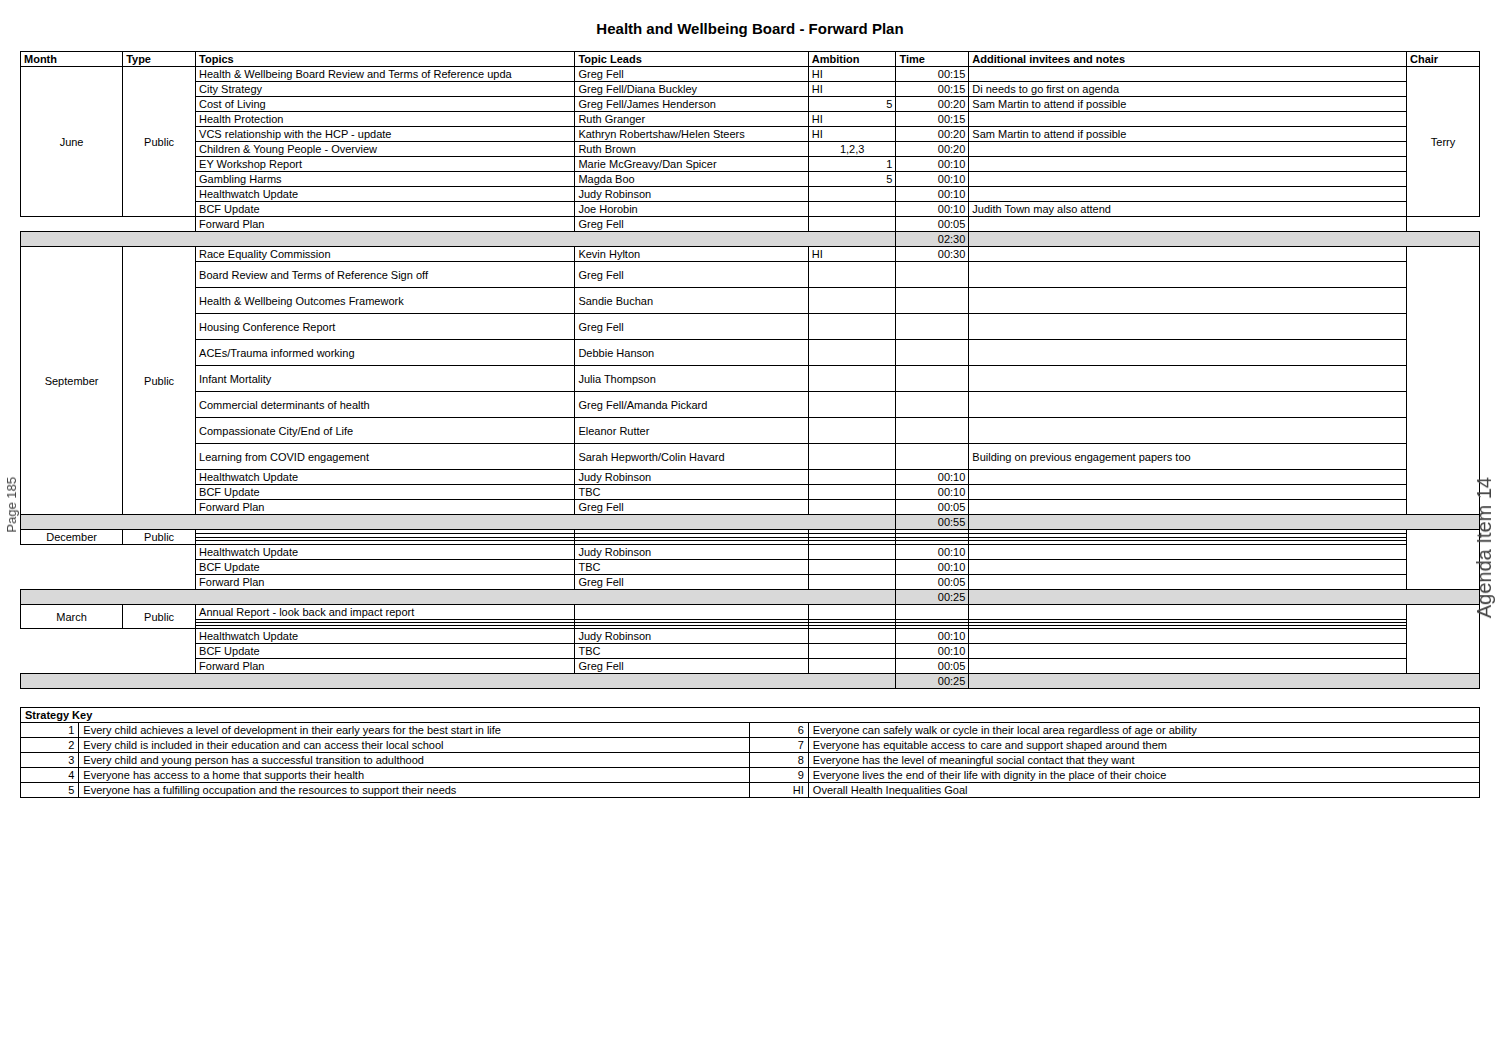Page 185
Agenda Item 14
Health and Wellbeing Board - Forward Plan
| Month | Type | Topics | Topic Leads | Ambition | Time | Additional invitees and notes | Chair |
| --- | --- | --- | --- | --- | --- | --- | --- |
| June | Public | Health & Wellbeing Board Review and Terms of Reference upda | Greg Fell | HI | 00:15 | | Terry |
| City Strategy | Greg Fell/Diana Buckley | HI | 00:15 | Di needs to go first on agenda |
| Cost of Living | Greg Fell/James Henderson | 5 | 00:20 | Sam Martin to attend if possible |
| Health Protection | Ruth Granger | HI | 00:15 | |
| VCS relationship with the HCP - update | Kathryn Robertshaw/Helen Steers | HI | 00:20 | Sam Martin to attend if possible |
| Children & Young People - Overview | Ruth Brown | 1,2,3 | 00:20 | |
| EY Workshop Report | Marie McGreavy/Dan Spicer | 1 | 00:10 | |
| Gambling Harms | Magda Boo | 5 | 00:10 | |
| Healthwatch Update | Judy Robinson | | 00:10 | |
| BCF Update | Joe Horobin | | 00:10 | Judith Town may also attend |
| | | Forward Plan | Greg Fell | | 00:05 | | |
| | 02:30 | |
| September | Public | Race Equality Commission | Kevin Hylton | HI | 00:30 | | |
| Board Review and Terms of Reference Sign off | Greg Fell | | | |
| Health & Wellbeing Outcomes Framework | Sandie Buchan | | | |
| Housing Conference Report | Greg Fell | | | |
| ACEs/Trauma informed working | Debbie Hanson | | | |
| Infant Mortality | Julia Thompson | | | |
| Commercial determinants of health | Greg Fell/Amanda Pickard | | | |
| Compassionate City/End of Life | Eleanor Rutter | | | |
| Learning from COVID engagement | Sarah Hepworth/Colin Havard | | | Building on previous engagement papers too |
| Healthwatch Update | Judy Robinson | | 00:10 | |
| BCF Update | TBC | | 00:10 | |
| Forward Plan | Greg Fell | | 00:05 | |
| | 00:55 | |
| December | Public | | | | | | |
| | | Healthwatch Update | Judy Robinson | | 00:10 | |
| | | BCF Update | TBC | | 00:10 | |
| | | Forward Plan | Greg Fell | | 00:05 | |
| | 00:25 | |
| March | Public | Annual Report - look back and impact report | | | | | |
| | | Healthwatch Update | Judy Robinson | | 00:10 | |
| | | BCF Update | TBC | | 00:10 | |
| | | Forward Plan | Greg Fell | | 00:05 | |
| | 00:25 | |
| Strategy Key |
| 1 | Every child achieves a level of development in their early years for the best start in life | 6 | Everyone can safely walk or cycle in their local area regardless of age or ability |
| 2 | Every child is included in their education and can access their local school | 7 | Everyone has equitable access to care and support shaped around them |
| 3 | Every child and young person has a successful transition to adulthood | 8 | Everyone has the level of meaningful social contact that they want |
| 4 | Everyone has access to a home that supports their health | 9 | Everyone lives the end of their life with dignity in the place of their choice |
| 5 | Everyone has a fulfilling occupation and the resources to support their needs | HI | Overall Health Inequalities Goal |